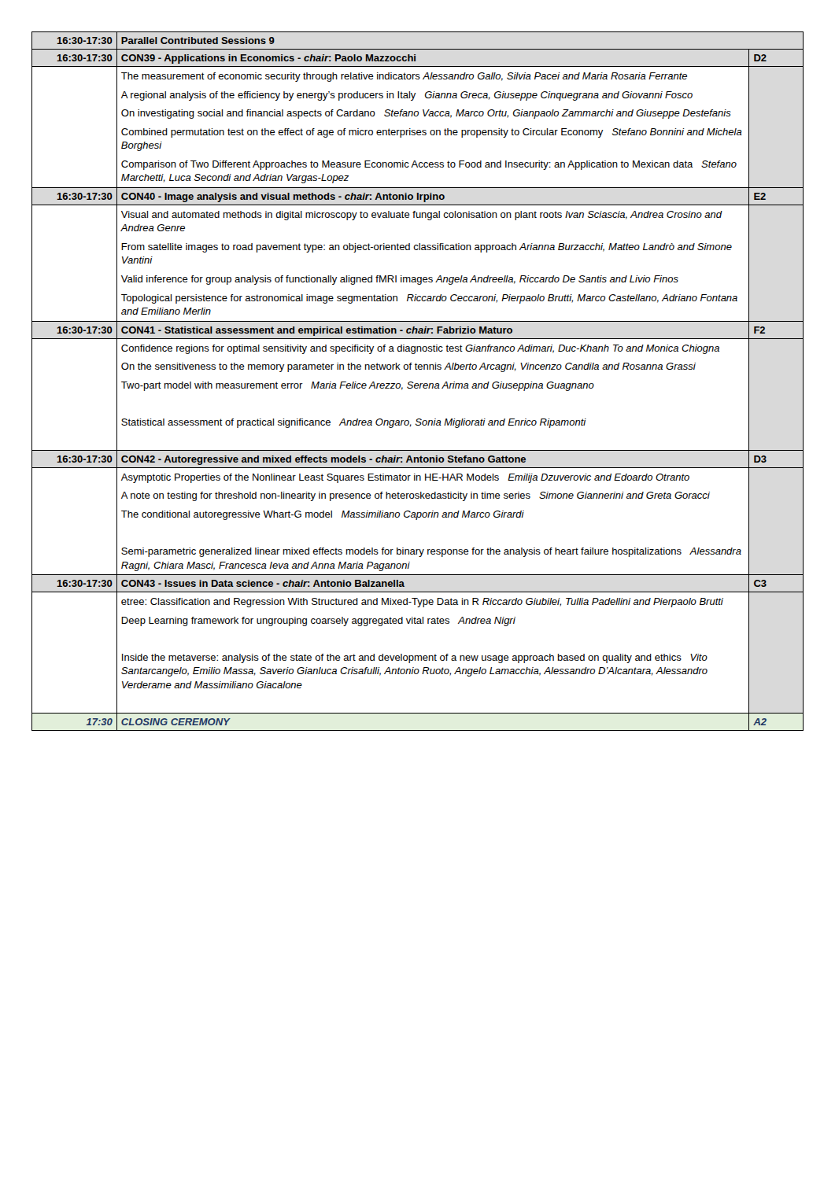| 16:30-17:30 | Parallel Contributed Sessions 9 |
| 16:30-17:30 | CON39 - Applications in Economics - chair : Paolo Mazzocchi | D2 |
| | The measurement of economic security through relative indicators Alessandro Gallo, Silvia Pacei and Maria Rosaria Ferrante A regional analysis of the efficiency by energy’s producers in Italy Gianna Greca, Giuseppe Cinquegrana and Giovanni Fosco On investigating social and financial aspects of Cardano Stefano Vacca, Marco Ortu, Gianpaolo Zammarchi and Giuseppe Destefanis Combined permutation test on the effect of age of micro enterprises on the propensity to Circular Economy Stefano Bonnini and Michela Borghesi Comparison of Two Different Approaches to Measure Economic Access to Food and Insecurity: an Application to Mexican data Stefano Marchetti, Luca Secondi and Adrian Vargas-Lopez | |
| 16:30-17:30 | CON40 - Image analysis and visual methods - chair : Antonio Irpino | E2 |
| | Visual and automated methods in digital microscopy to evaluate fungal colonisation on plant roots Ivan Sciascia, Andrea Crosino and Andrea Genre From satellite images to road pavement type: an object-oriented classification approach Arianna Burzacchi, Matteo Landrò and Simone Vantini Valid inference for group analysis of functionally aligned fMRI images Angela Andreella, Riccardo De Santis and Livio Finos Topological persistence for astronomical image segmentation Riccardo Ceccaroni, Pierpaolo Brutti, Marco Castellano, Adriano Fontana and Emiliano Merlin | |
| 16:30-17:30 | CON41 - Statistical assessment and empirical estimation - chair : Fabrizio Maturo | F2 |
| | Confidence regions for optimal sensitivity and specificity of a diagnostic test Gianfranco Adimari, Duc-Khanh To and Monica Chiogna On the sensitiveness to the memory parameter in the network of tennis Alberto Arcagni, Vincenzo Candila and Rosanna Grassi Two-part model with measurement error Maria Felice Arezzo, Serena Arima and Giuseppina Guagnano Statistical assessment of practical significance Andrea Ongaro, Sonia Migliorati and Enrico Ripamonti | |
| 16:30-17:30 | CON42 - Autoregressive and mixed effects models - chair : Antonio Stefano Gattone | D3 |
| | Asymptotic Properties of the Nonlinear Least Squares Estimator in HE-HAR Models Emilija Dzuverovic and Edoardo Otranto A note on testing for threshold non-linearity in presence of heteroskedasticity in time series Simone Giannerini and Greta Goracci The conditional autoregressive Whart-G model Massimiliano Caporin and Marco Girardi Semi-parametric generalized linear mixed effects models for binary response for the analysis of heart failure hospitalizations Alessandra Ragni, Chiara Masci, Francesca Ieva and Anna Maria Paganoni | |
| 16:30-17:30 | CON43 - Issues in Data science - chair : Antonio Balzanella | C3 |
| | etree: Classification and Regression With Structured and Mixed-Type Data in R Riccardo Giubilei, Tullia Padellini and Pierpaolo Brutti Deep Learning framework for ungrouping coarsely aggregated vital rates Andrea Nigri Inside the metaverse: analysis of the state of the art and development of a new usage approach based on quality and ethics Vito Santarcangelo, Emilio Massa, Saverio Gianluca Crisafulli, Antonio Ruoto, Angelo Lamacchia, Alessandro D’Alcantara, Alessandro Verderame and Massimiliano Giacalone | |
| 17:30 | CLOSING CEREMONY | A2 |